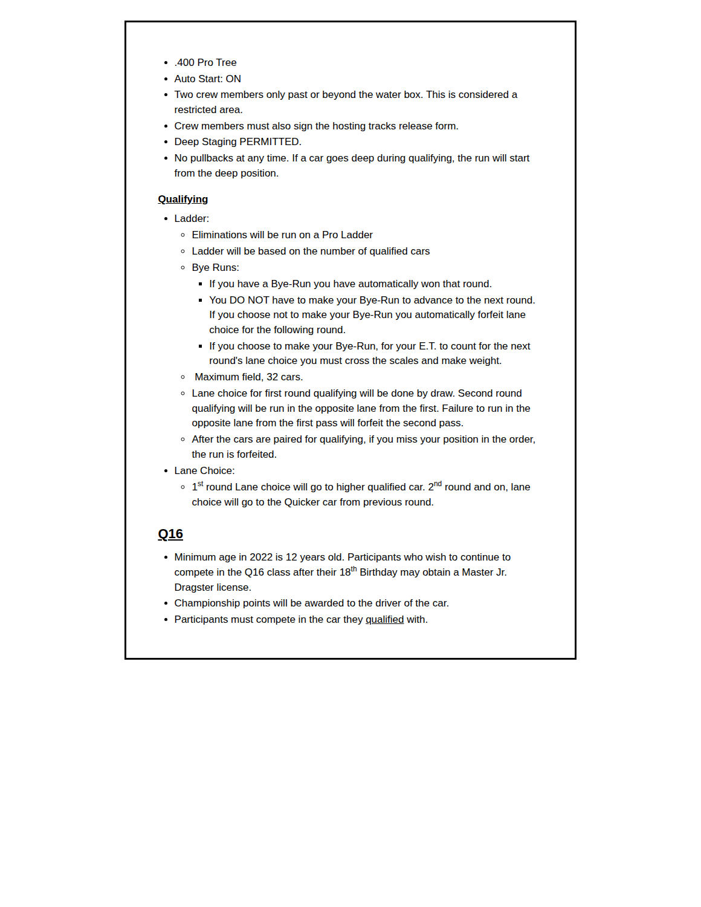.400 Pro Tree
Auto Start: ON
Two crew members only past or beyond the water box. This is considered a restricted area.
Crew members must also sign the hosting tracks release form.
Deep Staging PERMITTED.
No pullbacks at any time. If a car goes deep during qualifying, the run will start from the deep position.
Qualifying
Ladder:
Eliminations will be run on a Pro Ladder
Ladder will be based on the number of qualified cars
Bye Runs:
If you have a Bye-Run you have automatically won that round.
You DO NOT have to make your Bye-Run to advance to the next round. If you choose not to make your Bye-Run you automatically forfeit lane choice for the following round.
If you choose to make your Bye-Run, for your E.T. to count for the next round's lane choice you must cross the scales and make weight.
Maximum field, 32 cars.
Lane choice for first round qualifying will be done by draw. Second round qualifying will be run in the opposite lane from the first. Failure to run in the opposite lane from the first pass will forfeit the second pass.
After the cars are paired for qualifying, if you miss your position in the order, the run is forfeited.
Lane Choice:
1st round Lane choice will go to higher qualified car. 2nd round and on, lane choice will go to the Quicker car from previous round.
Q16
Minimum age in 2022 is 12 years old. Participants who wish to continue to compete in the Q16 class after their 18th Birthday may obtain a Master Jr. Dragster license.
Championship points will be awarded to the driver of the car.
Participants must compete in the car they qualified with.